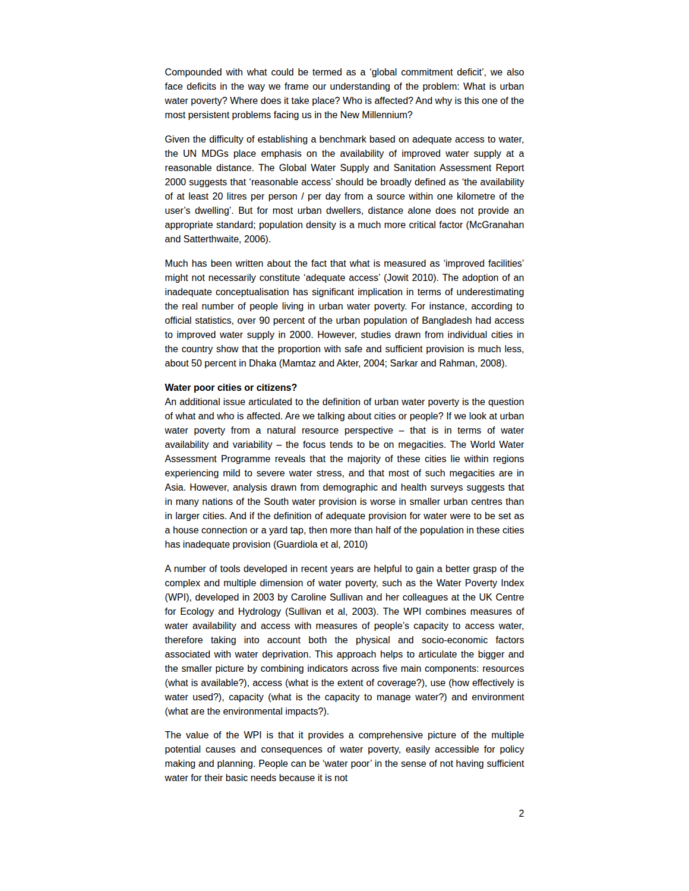Compounded with what could be termed as a ‘global commitment deficit’, we also face deficits in the way we frame our understanding of the problem: What is urban water poverty? Where does it take place? Who is affected? And why is this one of the most persistent problems facing us in the New Millennium?
Given the difficulty of establishing a benchmark based on adequate access to water, the UN MDGs place emphasis on the availability of improved water supply at a reasonable distance. The Global Water Supply and Sanitation Assessment Report 2000 suggests that ‘reasonable access’ should be broadly defined as ‘the availability of at least 20 litres per person / per day from a source within one kilometre of the user’s dwelling’. But for most urban dwellers, distance alone does not provide an appropriate standard; population density is a much more critical factor (McGranahan and Satterthwaite, 2006).
Much has been written about the fact that what is measured as ‘improved facilities’ might not necessarily constitute ‘adequate access’ (Jowit 2010). The adoption of an inadequate conceptualisation has significant implication in terms of underestimating the real number of people living in urban water poverty. For instance, according to official statistics, over 90 percent of the urban population of Bangladesh had access to improved water supply in 2000. However, studies drawn from individual cities in the country show that the proportion with safe and sufficient provision is much less, about 50 percent in Dhaka (Mamtaz and Akter, 2004; Sarkar and Rahman, 2008).
Water poor cities or citizens?
An additional issue articulated to the definition of urban water poverty is the question of what and who is affected. Are we talking about cities or people? If we look at urban water poverty from a natural resource perspective – that is in terms of water availability and variability – the focus tends to be on megacities. The World Water Assessment Programme reveals that the majority of these cities lie within regions experiencing mild to severe water stress, and that most of such megacities are in Asia. However, analysis drawn from demographic and health surveys suggests that in many nations of the South water provision is worse in smaller urban centres than in larger cities. And if the definition of adequate provision for water were to be set as a house connection or a yard tap, then more than half of the population in these cities has inadequate provision (Guardiola et al, 2010)
A number of tools developed in recent years are helpful to gain a better grasp of the complex and multiple dimension of water poverty, such as the Water Poverty Index (WPI), developed in 2003 by Caroline Sullivan and her colleagues at the UK Centre for Ecology and Hydrology (Sullivan et al, 2003). The WPI combines measures of water availability and access with measures of people’s capacity to access water, therefore taking into account both the physical and socio-economic factors associated with water deprivation. This approach helps to articulate the bigger and the smaller picture by combining indicators across five main components: resources (what is available?), access (what is the extent of coverage?), use (how effectively is water used?), capacity (what is the capacity to manage water?) and environment (what are the environmental impacts?).
The value of the WPI is that it provides a comprehensive picture of the multiple potential causes and consequences of water poverty, easily accessible for policy making and planning. People can be ‘water poor’ in the sense of not having sufficient water for their basic needs because it is not
2